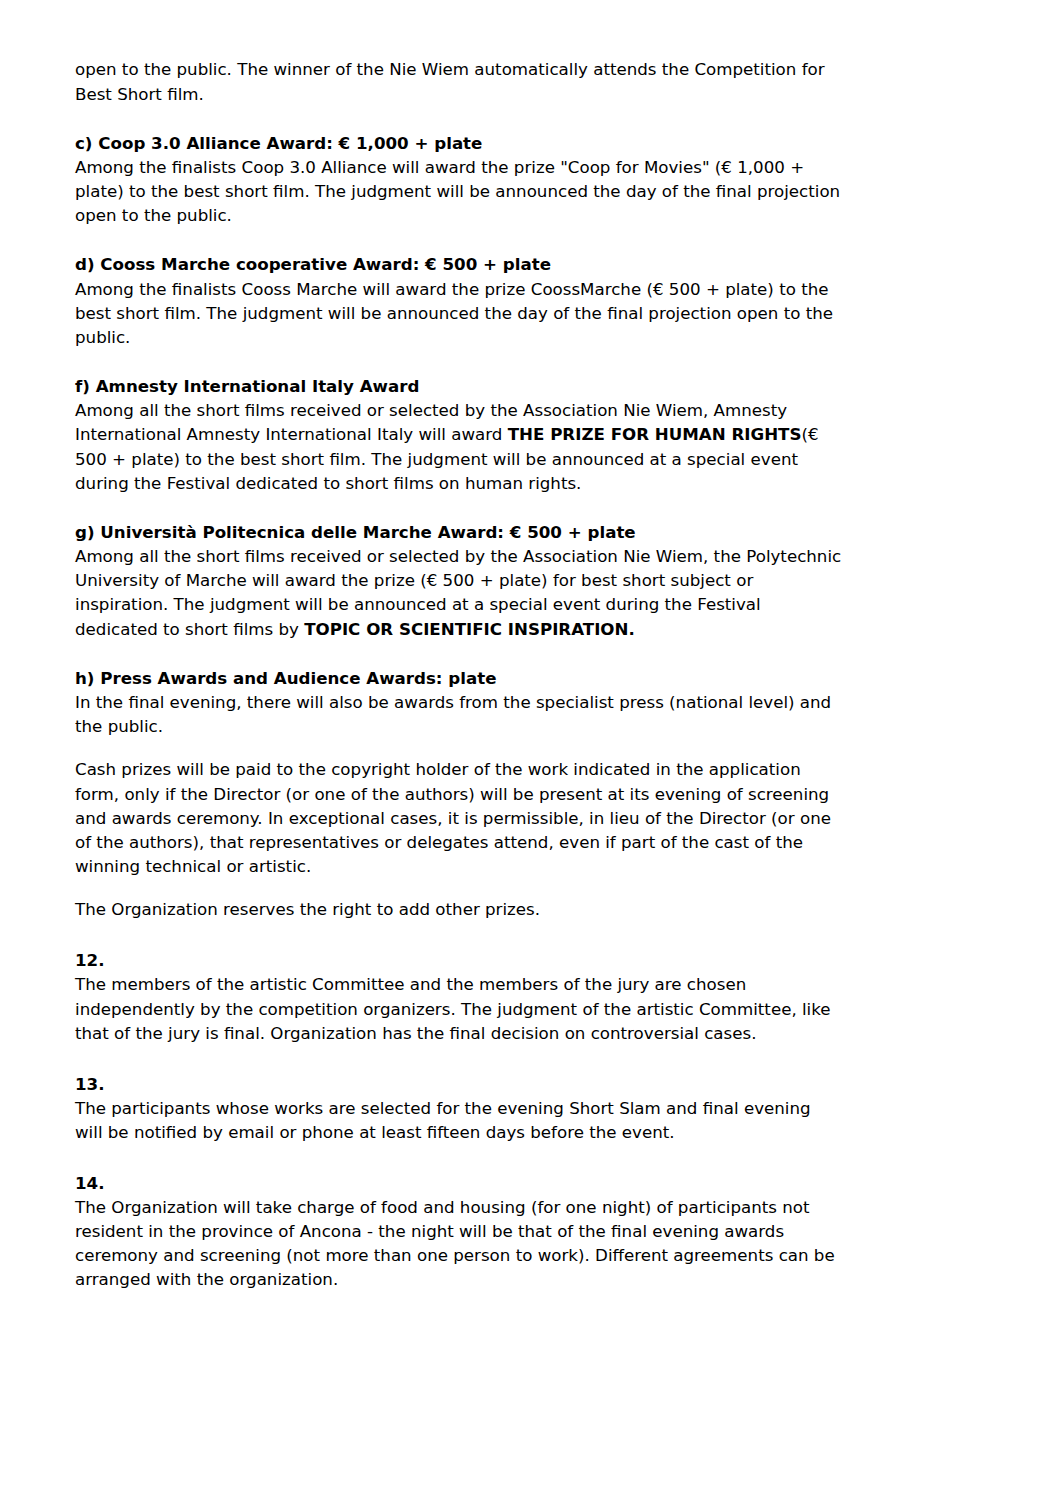open to the public. The winner of the Nie Wiem automatically attends the Competition for Best Short film.
c) Coop 3.0 Alliance Award: € 1,000 + plate
Among the finalists Coop 3.0 Alliance will award the prize "Coop for Movies" (€ 1,000 + plate) to the best short film. The judgment will be announced the day of the final projection open to the public.
d) Cooss Marche cooperative Award: € 500 + plate
Among the finalists Cooss Marche will award the prize CoossMarche (€ 500 + plate) to the best short film. The judgment will be announced the day of the final projection open to the public.
f) Amnesty International Italy Award
Among all the short films received or selected by the Association Nie Wiem, Amnesty International Amnesty International Italy will award THE PRIZE FOR HUMAN RIGHTS(€ 500 + plate) to the best short film. The judgment will be announced at a special event during the Festival dedicated to short films on human rights.
g) Università Politecnica delle Marche Award: € 500 + plate
Among all the short films received or selected by the Association Nie Wiem, the Polytechnic University of Marche will award the prize (€ 500 + plate) for best short subject or inspiration. The judgment will be announced at a special event during the Festival dedicated to short films by TOPIC OR SCIENTIFIC INSPIRATION.
h) Press Awards and Audience Awards: plate
In the final evening, there will also be awards from the specialist press (national level) and the public.
Cash prizes will be paid to the copyright holder of the work indicated in the application form, only if the Director (or one of the authors) will be present at its evening of screening and awards ceremony. In exceptional cases, it is permissible, in lieu of the Director (or one of the authors), that representatives or delegates attend, even if part of the cast of the winning technical or artistic.
The Organization reserves the right to add other prizes.
12.
The members of the artistic Committee and the members of the jury are chosen independently by the competition organizers. The judgment of the artistic Committee, like that of the jury is final. Organization has the final decision on controversial cases.
13.
The participants whose works are selected for the evening Short Slam and final evening will be notified by email or phone at least fifteen days before the event.
14.
The Organization will take charge of food and housing (for one night) of participants not resident in the province of Ancona - the night will be that of the final evening awards ceremony and screening (not more than one person to work). Different agreements can be arranged with the organization.